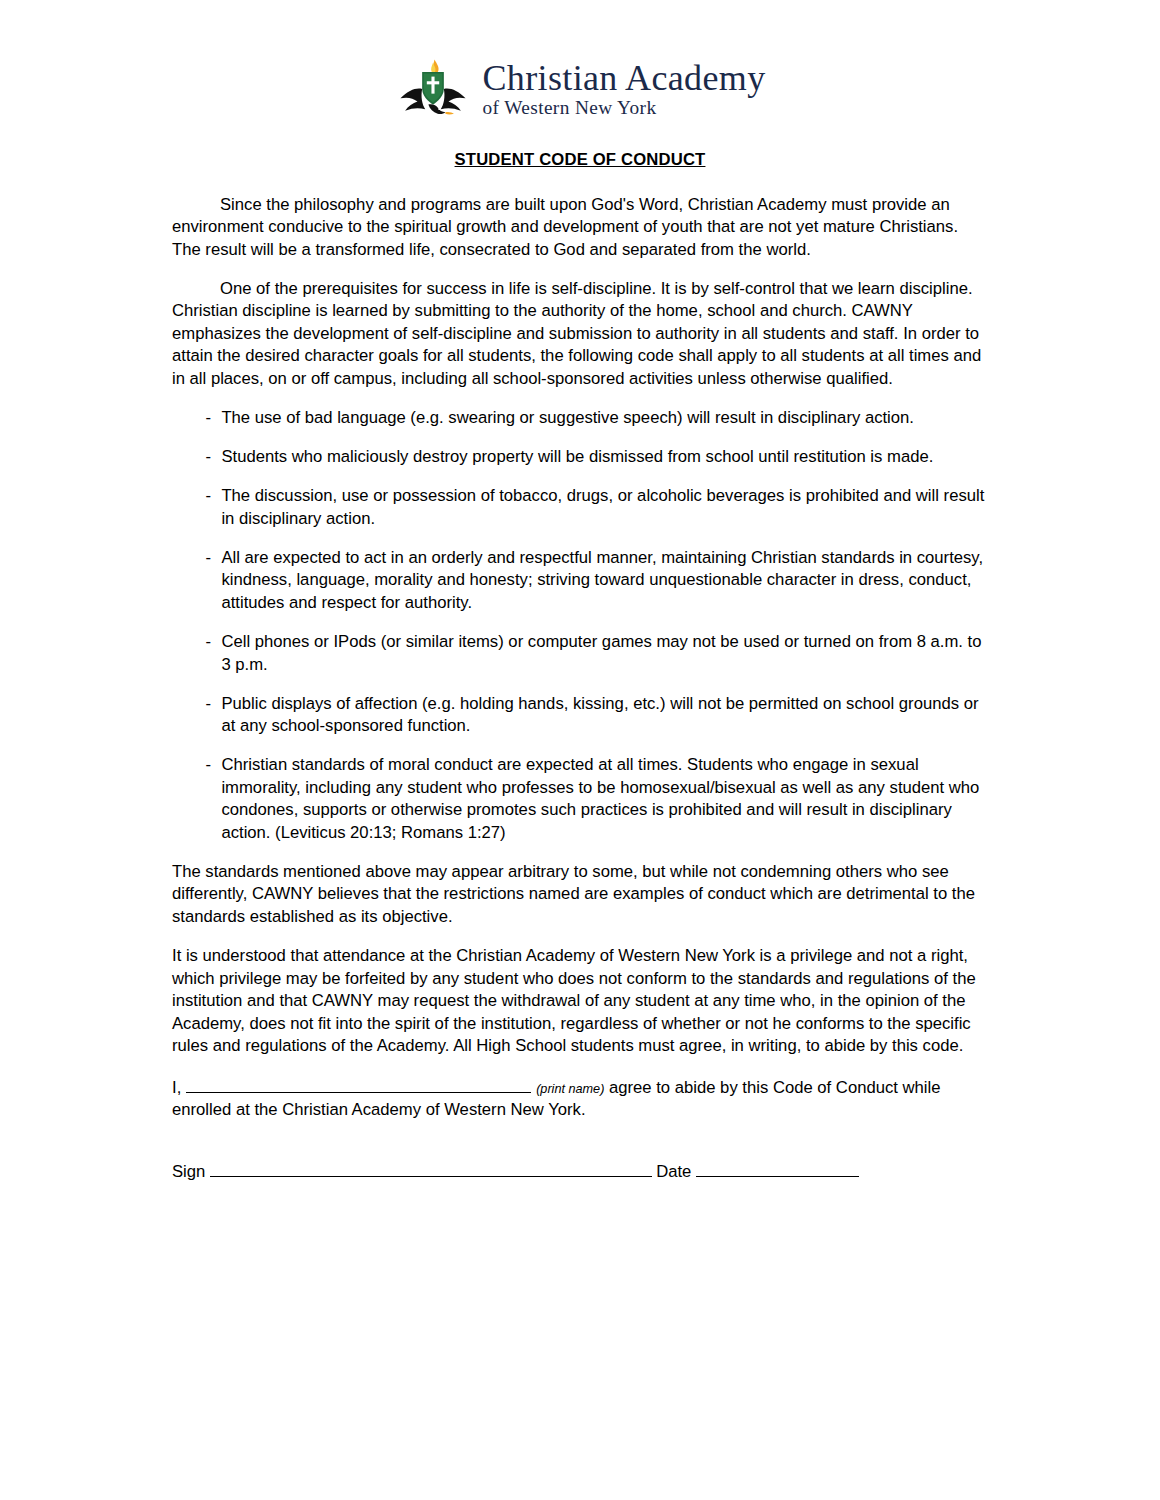Christian Academy
of Western New York
STUDENT CODE OF CONDUCT
Since the philosophy and programs are built upon God's Word, Christian Academy must provide an environment conducive to the spiritual growth and development of youth that are not yet mature Christians. The result will be a transformed life, consecrated to God and separated from the world.
One of the prerequisites for success in life is self-discipline. It is by self-control that we learn discipline. Christian discipline is learned by submitting to the authority of the home, school and church. CAWNY emphasizes the development of self-discipline and submission to authority in all students and staff. In order to attain the desired character goals for all students, the following code shall apply to all students at all times and in all places, on or off campus, including all school-sponsored activities unless otherwise qualified.
The use of bad language (e.g. swearing or suggestive speech) will result in disciplinary action.
Students who maliciously destroy property will be dismissed from school until restitution is made.
The discussion, use or possession of tobacco, drugs, or alcoholic beverages is prohibited and will result in disciplinary action.
All are expected to act in an orderly and respectful manner, maintaining Christian standards in courtesy, kindness, language, morality and honesty; striving toward unquestionable character in dress, conduct, attitudes and respect for authority.
Cell phones or IPods (or similar items) or computer games may not be used or turned on from 8 a.m. to 3 p.m.
Public displays of affection (e.g. holding hands, kissing, etc.) will not be permitted on school grounds or at any school-sponsored function.
Christian standards of moral conduct are expected at all times. Students who engage in sexual immorality, including any student who professes to be homosexual/bisexual as well as any student who condones, supports or otherwise promotes such practices is prohibited and will result in disciplinary action. (Leviticus 20:13; Romans 1:27)
The standards mentioned above may appear arbitrary to some, but while not condemning others who see differently, CAWNY believes that the restrictions named are examples of conduct which are detrimental to the standards established as its objective.
It is understood that attendance at the Christian Academy of Western New York is a privilege and not a right, which privilege may be forfeited by any student who does not conform to the standards and regulations of the institution and that CAWNY may request the withdrawal of any student at any time who, in the opinion of the Academy, does not fit into the spirit of the institution, regardless of whether or not he conforms to the specific rules and regulations of the Academy. All High School students must agree, in writing, to abide by this code.
I, (print name) agree to abide by this Code of Conduct while enrolled at the Christian Academy of Western New York.
Sign Date